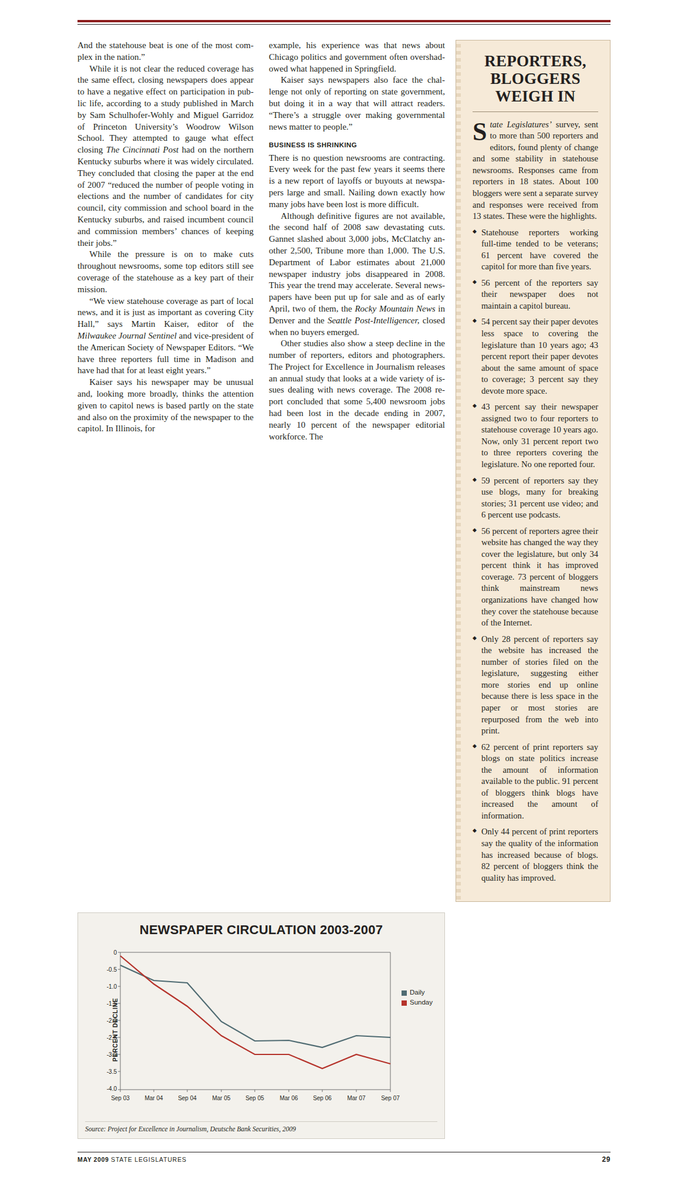And the statehouse beat is one of the most complex in the nation.”
While it is not clear the reduced coverage has the same effect, closing newspapers does appear to have a negative effect on participation in public life, according to a study published in March by Sam Schulhofer-Wohly and Miguel Garridoz of Princeton University’s Woodrow Wilson School. They attempted to gauge what effect closing The Cincinnati Post had on the northern Kentucky suburbs where it was widely circulated. They concluded that closing the paper at the end of 2007 “reduced the number of people voting in elections and the number of candidates for city council, city commission and school board in the Kentucky suburbs, and raised incumbent council and commission members’ chances of keeping their jobs.”
While the pressure is on to make cuts throughout newsrooms, some top editors still see coverage of the statehouse as a key part of their mission.
“We view statehouse coverage as part of local news, and it is just as important as covering City Hall,” says Martin Kaiser, editor of the Milwaukee Journal Sentinel and vice-president of the American Society of Newspaper Editors. “We have three reporters full time in Madison and have had that for at least eight years.”
Kaiser says his newspaper may be unusual and, looking more broadly, thinks the attention given to capitol news is based partly on the state and also on the proximity of the newspaper to the capitol. In Illinois, for
example, his experience was that news about Chicago politics and government often overshadowed what happened in Springfield.
Kaiser says newspapers also face the challenge not only of reporting on state government, but doing it in a way that will attract readers. “There’s a struggle over making governmental news matter to people.”
Business is shrinking
There is no question newsrooms are contracting. Every week for the past few years it seems there is a new report of layoffs or buyouts at newspapers large and small. Nailing down exactly how many jobs have been lost is more difficult.
Although definitive figures are not available, the second half of 2008 saw devastating cuts. Gannet slashed about 3,000 jobs, McClatchy another 2,500, Tribune more than 1,000. The U.S. Department of Labor estimates about 21,000 newspaper industry jobs disappeared in 2008. This year the trend may accelerate. Several newspapers have been put up for sale and as of early April, two of them, the Rocky Mountain News in Denver and the Seattle Post-Intelligencer, closed when no buyers emerged.
Other studies also show a steep decline in the number of reporters, editors and photographers. The Project for Excellence in Journalism releases an annual study that looks at a wide variety of issues dealing with news coverage. The 2008 report concluded that some 5,400 newsroom jobs had been lost in the decade ending in 2007, nearly 10 percent of the newspaper editorial workforce. The
Reporters, Bloggers
Weigh In
State Legislatures’ survey, sent to more than 500 reporters and editors, found plenty of change and some stability in statehouse newsrooms. Responses came from reporters in 18 states. About 100 bloggers were sent a separate survey and responses were received from 13 states. These were the highlights.
Statehouse reporters working full-time tended to be veterans; 61 percent have covered the capitol for more than five years.
56 percent of the reporters say their newspaper does not maintain a capitol bureau.
54 percent say their paper devotes less space to covering the legislature than 10 years ago; 43 percent report their paper devotes about the same amount of space to coverage; 3 percent say they devote more space.
43 percent say their newspaper assigned two to four reporters to statehouse coverage 10 years ago. Now, only 31 percent report two to three reporters covering the legislature. No one reported four.
59 percent of reporters say they use blogs, many for breaking stories; 31 percent use video; and 6 percent use podcasts.
56 percent of reporters agree their website has changed the way they cover the legislature, but only 34 percent think it has improved coverage. 73 percent of bloggers think mainstream news organizations have changed how they cover the statehouse because of the Internet.
Only 28 percent of reporters say the website has increased the number of stories filed on the legislature, suggesting either more stories end up online because there is less space in the paper or most stories are repurposed from the web into print.
62 percent of print reporters say blogs on state politics increase the amount of information available to the public. 91 percent of bloggers think blogs have increased the amount of information.
Only 44 percent of print reporters say the quality of the information has increased because of blogs. 82 percent of bloggers think the quality has improved.
NEWSPAPER CIRCULATION 2003-2007
PERCENT DECLINE
Daily
Sunday
0 -0.5 -1.0 -1.5 -2.0 -2.5 -3.0 -3.5 -4.0 Sep 03 Mar 04 Sep 04 Mar 05 Sep 05 Mar 06 Sep 06 Mar 07 Sep 07
Source: Project for Excellence in Journalism, Deutsche Bank Securities, 2009
MAY 2009 STATE LEGISLATURES
29